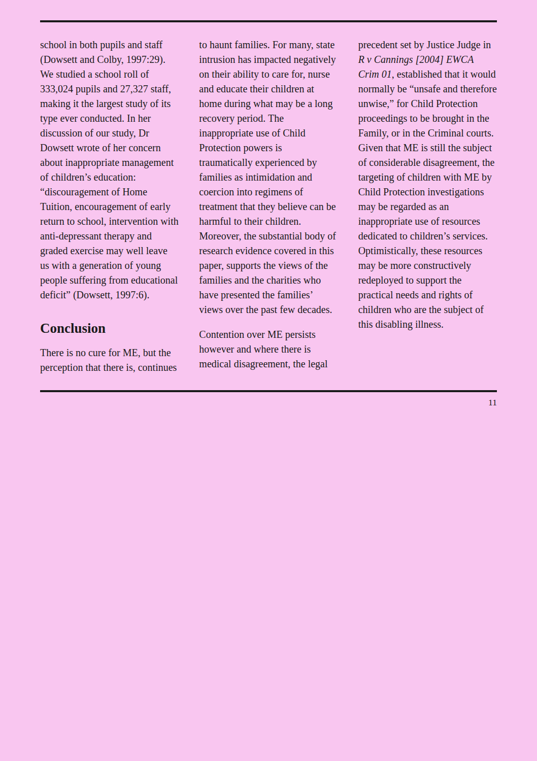school in both pupils and staff (Dowsett and Colby, 1997:29). We studied a school roll of 333,024 pupils and 27,327 staff, making it the largest study of its type ever conducted. In her discussion of our study, Dr Dowsett wrote of her concern about inappropriate management of children’s education: “discouragement of Home Tuition, encouragement of early return to school, intervention with anti-depressant therapy and graded exercise may well leave us with a generation of young people suffering from educational deficit” (Dowsett, 1997:6).
Conclusion
There is no cure for ME, but the perception that there is, continues to haunt families. For many, state intrusion has impacted negatively on their ability to care for, nurse and educate their children at home during what may be a long recovery period. The inappropriate use of Child Protection powers is traumatically experienced by families as intimidation and coercion into regimens of treatment that they believe can be harmful to their children. Moreover, the substantial body of research evidence covered in this paper, supports the views of the families and the charities who have presented the families’ views over the past few decades.
Contention over ME persists however and where there is medical disagreement, the legal precedent set by Justice Judge in R v Cannings [2004] EWCA Crim 01, established that it would normally be “unsafe and therefore unwise,” for Child Protection proceedings to be brought in the Family, or in the Criminal courts. Given that ME is still the subject of considerable disagreement, the targeting of children with ME by Child Protection investigations may be regarded as an inappropriate use of resources dedicated to children’s services. Optimistically, these resources may be more constructively redeployed to support the practical needs and rights of children who are the subject of this disabling illness.
11